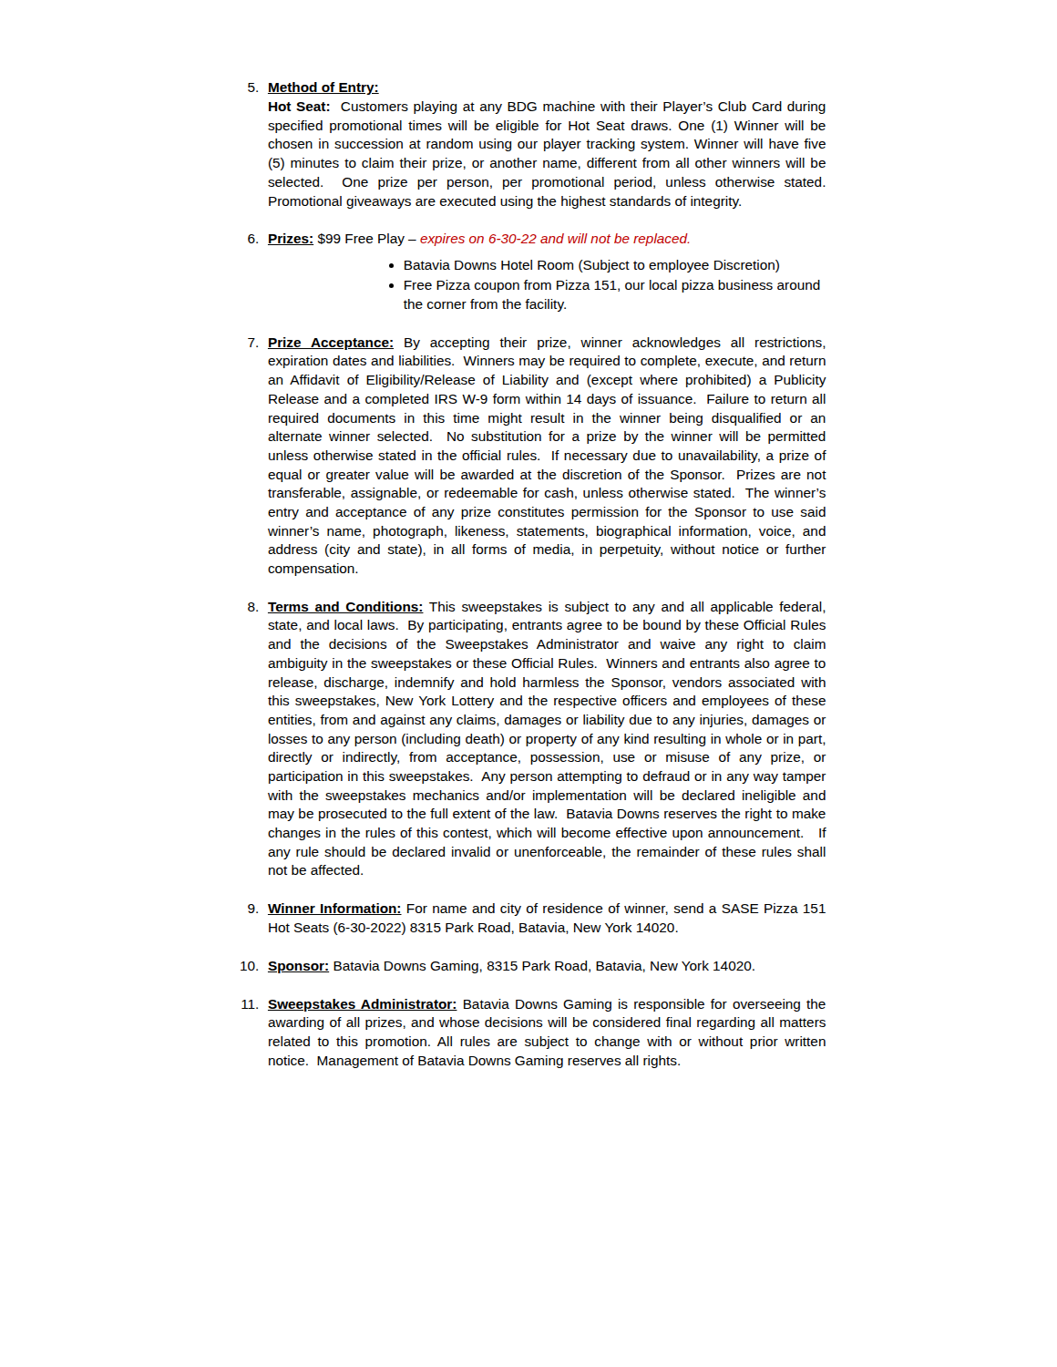Method of Entry:
Hot Seat: Customers playing at any BDG machine with their Player’s Club Card during specified promotional times will be eligible for Hot Seat draws. One (1) Winner will be chosen in succession at random using our player tracking system. Winner will have five (5) minutes to claim their prize, or another name, different from all other winners will be selected. One prize per person, per promotional period, unless otherwise stated. Promotional giveaways are executed using the highest standards of integrity.
Prizes: $99 Free Play – expires on 6-30-22 and will not be replaced.
Batavia Downs Hotel Room (Subject to employee Discretion)
Free Pizza coupon from Pizza 151, our local pizza business around the corner from the facility.
Prize Acceptance: By accepting their prize, winner acknowledges all restrictions, expiration dates and liabilities. Winners may be required to complete, execute, and return an Affidavit of Eligibility/Release of Liability and (except where prohibited) a Publicity Release and a completed IRS W-9 form within 14 days of issuance. Failure to return all required documents in this time might result in the winner being disqualified or an alternate winner selected. No substitution for a prize by the winner will be permitted unless otherwise stated in the official rules. If necessary due to unavailability, a prize of equal or greater value will be awarded at the discretion of the Sponsor. Prizes are not transferable, assignable, or redeemable for cash, unless otherwise stated. The winner’s entry and acceptance of any prize constitutes permission for the Sponsor to use said winner’s name, photograph, likeness, statements, biographical information, voice, and address (city and state), in all forms of media, in perpetuity, without notice or further compensation.
Terms and Conditions: This sweepstakes is subject to any and all applicable federal, state, and local laws. By participating, entrants agree to be bound by these Official Rules and the decisions of the Sweepstakes Administrator and waive any right to claim ambiguity in the sweepstakes or these Official Rules. Winners and entrants also agree to release, discharge, indemnify and hold harmless the Sponsor, vendors associated with this sweepstakes, New York Lottery and the respective officers and employees of these entities, from and against any claims, damages or liability due to any injuries, damages or losses to any person (including death) or property of any kind resulting in whole or in part, directly or indirectly, from acceptance, possession, use or misuse of any prize, or participation in this sweepstakes. Any person attempting to defraud or in any way tamper with the sweepstakes mechanics and/or implementation will be declared ineligible and may be prosecuted to the full extent of the law. Batavia Downs reserves the right to make changes in the rules of this contest, which will become effective upon announcement. If any rule should be declared invalid or unenforceable, the remainder of these rules shall not be affected.
Winner Information: For name and city of residence of winner, send a SASE Pizza 151 Hot Seats (6-30-2022) 8315 Park Road, Batavia, New York 14020.
Sponsor: Batavia Downs Gaming, 8315 Park Road, Batavia, New York 14020.
Sweepstakes Administrator: Batavia Downs Gaming is responsible for overseeing the awarding of all prizes, and whose decisions will be considered final regarding all matters related to this promotion. All rules are subject to change with or without prior written notice. Management of Batavia Downs Gaming reserves all rights.